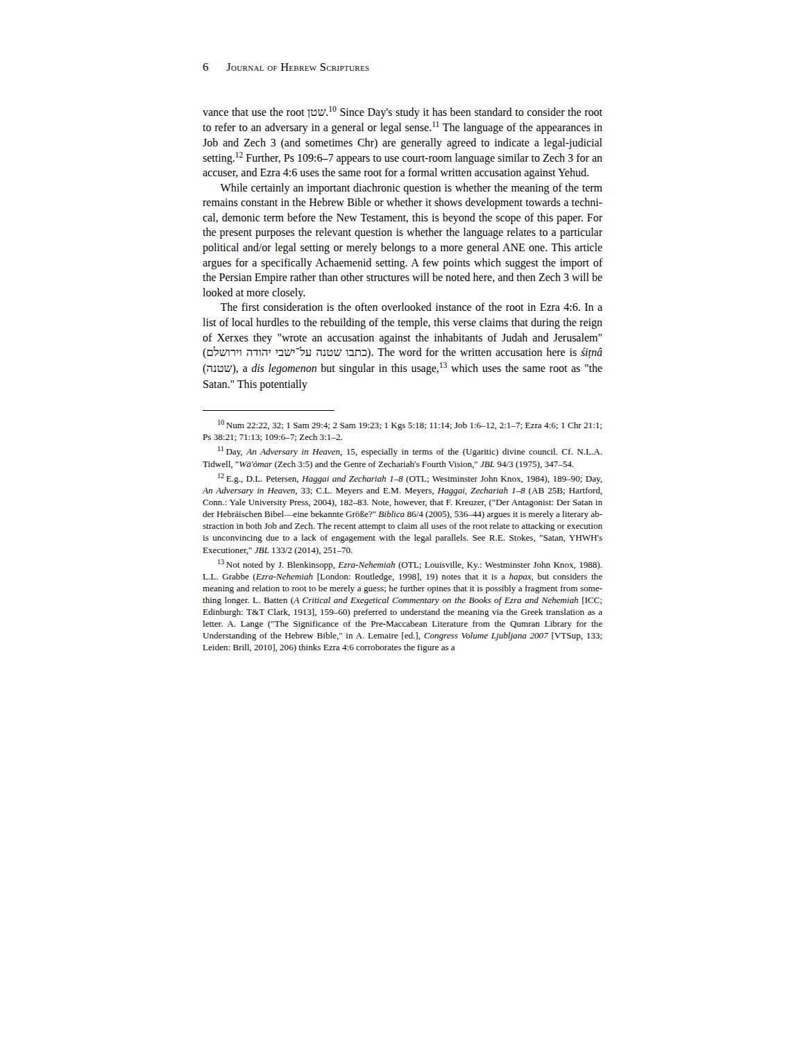6 Journal of Hebrew Scriptures
vance that use the root שטן.10 Since Day's study it has been standard to consider the root to refer to an adversary in a general or legal sense.11 The language of the appearances in Job and Zech 3 (and sometimes Chr) are generally agreed to indicate a legal-judicial setting.12 Further, Ps 109:6–7 appears to use court-room language similar to Zech 3 for an accuser, and Ezra 4:6 uses the same root for a formal written accusation against Yehud.
While certainly an important diachronic question is whether the meaning of the term remains constant in the Hebrew Bible or whether it shows development towards a technical, demonic term before the New Testament, this is beyond the scope of this paper. For the present purposes the relevant question is whether the language relates to a particular political and/or legal setting or merely belongs to a more general ANE one. This article argues for a specifically Achaemenid setting. A few points which suggest the import of the Persian Empire rather than other structures will be noted here, and then Zech 3 will be looked at more closely.
The first consideration is the often overlooked instance of the root in Ezra 4:6. In a list of local hurdles to the rebuilding of the temple, this verse claims that during the reign of Xerxes they "wrote an accusation against the inhabitants of Judah and Jerusalem" (כתבו שטנה על־ישבי יהודה וירושלם). The word for the written accusation here is śiṭnâ (שטנה), a dis legomenon but singular in this usage,13 which uses the same root as "the Satan." This potentially
10 Num 22:22, 32; 1 Sam 29:4; 2 Sam 19:23; 1 Kgs 5:18; 11:14; Job 1:6–12, 2:1–7; Ezra 4:6; 1 Chr 21:1; Ps 38:21; 71:13; 109:6–7; Zech 3:1–2.
11 Day, An Adversary in Heaven, 15, especially in terms of the (Ugaritic) divine council. Cf. N.L.A. Tidwell, "Wā'ōmar (Zech 3:5) and the Genre of Zechariah's Fourth Vision," JBL 94/3 (1975), 347–54.
12 E.g., D.L. Petersen, Haggai and Zechariah 1–8 (OTL; Westminster John Knox, 1984), 189–90; Day, An Adversary in Heaven, 33; C.L. Meyers and E.M. Meyers, Haggai, Zechariah 1–8 (AB 25B; Hartford, Conn.: Yale University Press, 2004), 182–83. Note, however, that F. Kreuzer, ("Der Antagonist: Der Satan in der Hebräischen Bibel—eine bekannte Größe?" Biblica 86/4 (2005), 536–44) argues it is merely a literary abstraction in both Job and Zech. The recent attempt to claim all uses of the root relate to attacking or execution is unconvincing due to a lack of engagement with the legal parallels. See R.E. Stokes, "Satan, YHWH's Executioner," JBL 133/2 (2014), 251–70.
13 Not noted by J. Blenkinsopp, Ezra-Nehemiah (OTL; Louisville, Ky.: Westminster John Knox, 1988). L.L. Grabbe (Ezra-Nehemiah [London: Routledge, 1998], 19) notes that it is a hapax, but considers the meaning and relation to root to be merely a guess; he further opines that it is possibly a fragment from something longer. L. Batten (A Critical and Exegetical Commentary on the Books of Ezra and Nehemiah [ICC; Edinburgh: T&T Clark, 1913], 159–60) preferred to understand the meaning via the Greek translation as a letter. A. Lange ("The Significance of the Pre-Maccabean Literature from the Qumran Library for the Understanding of the Hebrew Bible," in A. Lemaire [ed.], Congress Volume Ljubljana 2007 [VTSup, 133; Leiden: Brill, 2010], 206) thinks Ezra 4:6 corroborates the figure as a